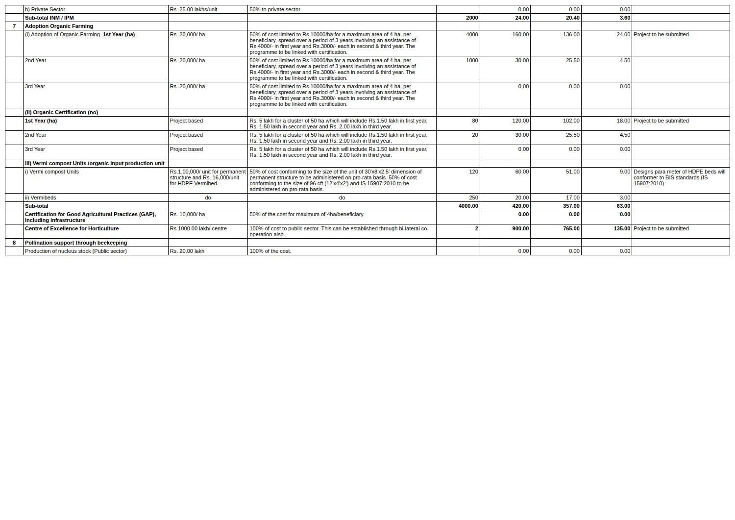| | b) Private Sector | Rs. 25.00 lakhs/unit | 50% to private sector. | | 0.00 | 0.00 | 0.00 | |
| | Sub-total INM / IPM | | | 2000 | 24.00 | 20.40 | 3.60 | |
| 7 | Adoption Organic Farming | | | | | | | |
| | (i) Adoption of Organic Farming. 1st Year (ha) | Rs. 20,000/ ha | 50% of cost limited to Rs.10000/ha for a maximum area of 4 ha. per beneficiary, spread over a period of 3 years involving an assistance of Rs.4000/- in first year and Rs.3000/- each in second & third year. The programme to be linked with certification. | 4000 | 160.00 | 136.00 | 24.00 | Project to be submitted |
| | 2nd Year | Rs. 20,000/ ha | 50% of cost limited to Rs.10000/ha for a maximum area of 4 ha. per beneficiary, spread over a period of 3 years involving an assistance of Rs.4000/- in first year and Rs.3000/- each in second & third year. The programme to be linked with certification. | 1000 | 30.00 | 25.50 | 4.50 | |
| | 3rd Year | Rs. 20,000/ ha | 50% of cost limited to Rs.10000/ha for a maximum area of 4 ha. per beneficiary, spread over a period of 3 years involving an assistance of Rs.4000/- in first year and Rs.3000/- each in second & third year. The programme to be linked with certification. | | 0.00 | 0.00 | 0.00 | |
| | (ii) Organic Certification (no) | | | | | | | |
| | 1st Year (ha) | Project based | Rs. 5 lakh for a cluster of 50 ha which will include Rs.1.50 lakh in first year, Rs. 1.50 lakh in second year and Rs. 2.00 lakh in third year. | 80 | 120.00 | 102.00 | 18.00 | Project to be submitted |
| | 2nd Year | Project based | Rs. 5 lakh for a cluster of 50 ha which will include Rs.1.50 lakh in first year, Rs. 1.50 lakh in second year and Rs. 2.00 lakh in third year. | 20 | 30.00 | 25.50 | 4.50 | |
| | 3rd Year | Project based | Rs. 5 lakh for a cluster of 50 ha which will include Rs.1.50 lakh in first year, Rs. 1.50 lakh in second year and Rs. 2.00 lakh in third year. | | 0.00 | 0.00 | 0.00 | |
| | iii) Vermi compost Units /organic input production unit | | | | | | | |
| | i) Vermi compost Units | Rs.1,00,000/ unit for permanent structure and Rs. 16,000/unit for HDPE Vermibed. | 50% of cost conforming to the size of the unit of 30'x8'x2.5' dimension of permanent structure to be administered on pro-rata basis. 50% of cost conforming to the size of 96 cft (12'x4'x2') and IS 15907:2010 to be administered on pro-rata basis. | 120 | 60.00 | 51.00 | 9.00 | Designs para meter of HDPE beds will conformer to BIS standards (IS 15907:2010) |
| | ii) Vermibeds | do | do | 250 | 20.00 | 17.00 | 3.00 | |
| | Sub-total | | | 4000.00 | 420.00 | 357.00 | 63.00 | |
| | Certification for Good Agricultural Practices (GAP), Including infrastructure | Rs. 10,000/ ha | 50% of the cost for maximum of 4ha/beneficiary. | | 0.00 | 0.00 | 0.00 | |
| | Centre of Excellence for Horticulture | Rs.1000.00 lakh/ centre | 100% of cost to public sector. This can be established through bi-lateral co-operation also. | 2 | 900.00 | 765.00 | 135.00 | Project to be submitted |
| 8 | Pollination support through beekeeping | | | | | | | |
| | Production of nucleus stock (Public sector) | Rs. 20.00 lakh | 100% of the cost. | | 0.00 | 0.00 | 0.00 | |